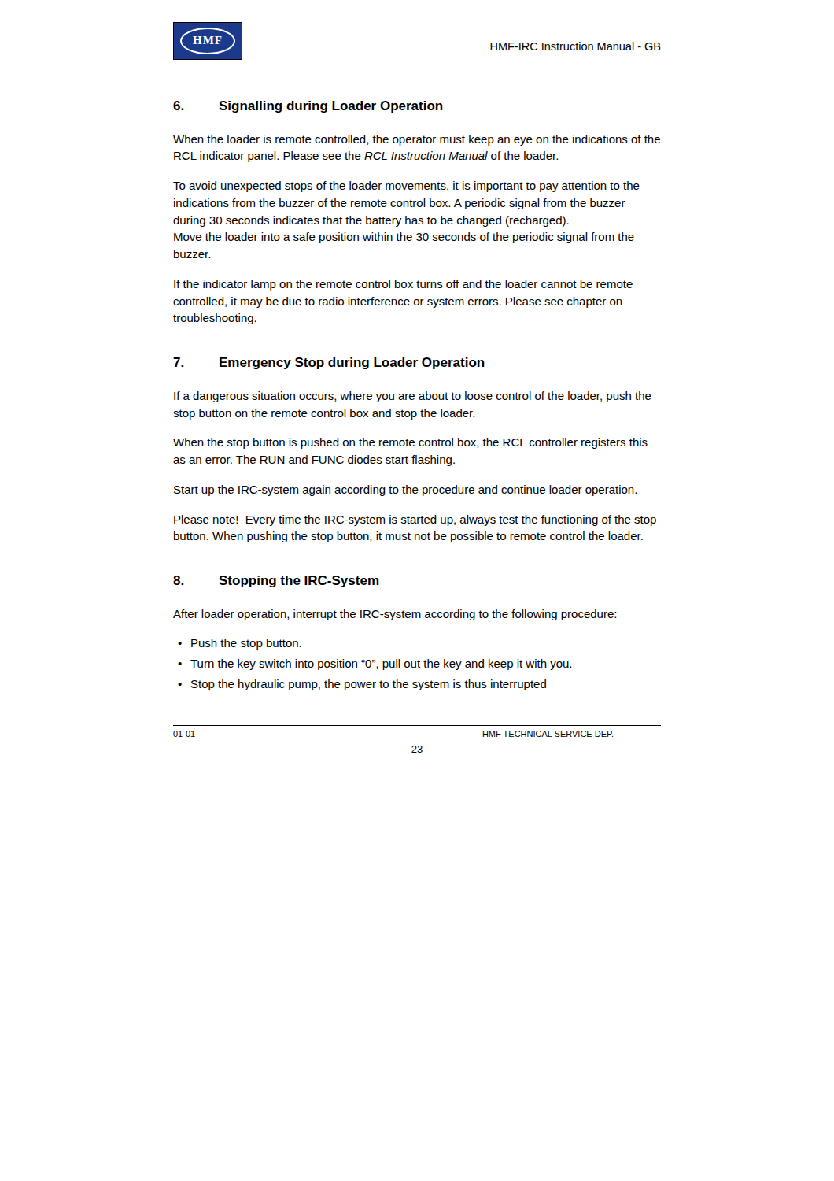HMF
HMF-IRC Instruction Manual - GB
6. Signalling during Loader Operation
When the loader is remote controlled, the operator must keep an eye on the indications of the RCL indicator panel. Please see the RCL Instruction Manual of the loader.
To avoid unexpected stops of the loader movements, it is important to pay attention to the indications from the buzzer of the remote control box. A periodic signal from the buzzer during 30 seconds indicates that the battery has to be changed (recharged).
Move the loader into a safe position within the 30 seconds of the periodic signal from the buzzer.
If the indicator lamp on the remote control box turns off and the loader cannot be remote controlled, it may be due to radio interference or system errors. Please see chapter on troubleshooting.
7. Emergency Stop during Loader Operation
If a dangerous situation occurs, where you are about to loose control of the loader, push the stop button on the remote control box and stop the loader.
When the stop button is pushed on the remote control box, the RCL controller registers this as an error. The RUN and FUNC diodes start flashing.
Start up the IRC-system again according to the procedure and continue loader operation.
Please note! Every time the IRC-system is started up, always test the functioning of the stop button. When pushing the stop button, it must not be possible to remote control the loader.
8. Stopping the IRC-System
After loader operation, interrupt the IRC-system according to the following procedure:
Push the stop button.
Turn the key switch into position “0”, pull out the key and keep it with you.
Stop the hydraulic pump, the power to the system is thus interrupted
01-01
HMF TECHNICAL SERVICE DEP.
23